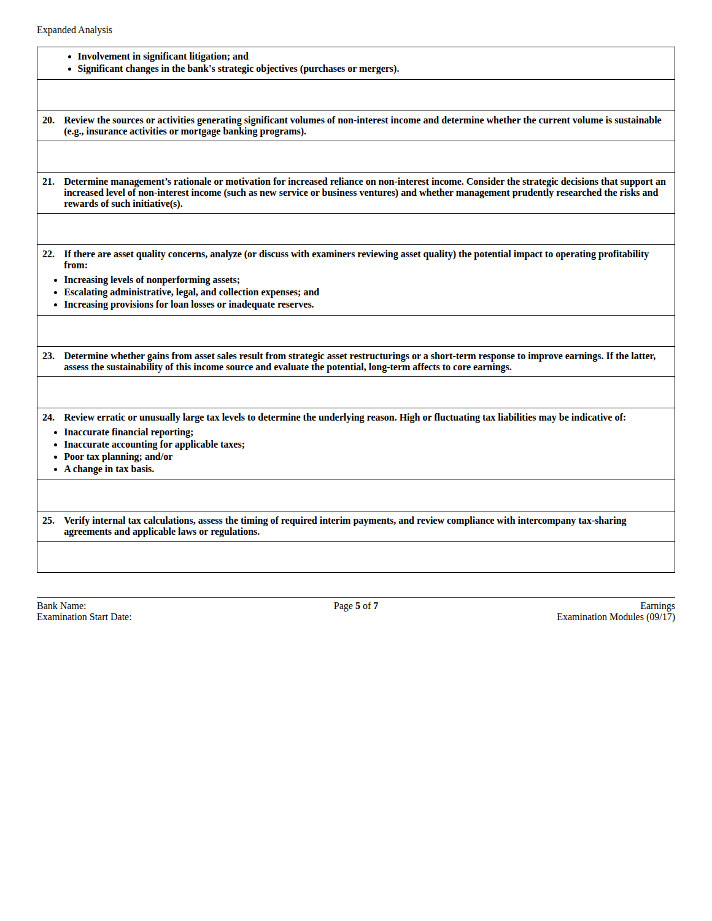Expanded Analysis
| Involvement in significant litigation; and Significant changes in the bank's strategic objectives (purchases or mergers). |
| 20. Review the sources or activities generating significant volumes of non-interest income and determine whether the current volume is sustainable (e.g., insurance activities or mortgage banking programs). |
| 21. Determine management’s rationale or motivation for increased reliance on non-interest income. Consider the strategic decisions that support an increased level of non-interest income (such as new service or business ventures) and whether management prudently researched the risks and rewards of such initiative(s). |
| 22. If there are asset quality concerns, analyze (or discuss with examiners reviewing asset quality) the potential impact to operating profitability from: Increasing levels of nonperforming assets; Escalating administrative, legal, and collection expenses; and Increasing provisions for loan losses or inadequate reserves. |
| 23. Determine whether gains from asset sales result from strategic asset restructurings or a short-term response to improve earnings. If the latter, assess the sustainability of this income source and evaluate the potential, long-term affects to core earnings. |
| 24. Review erratic or unusually large tax levels to determine the underlying reason. High or fluctuating tax liabilities may be indicative of: Inaccurate financial reporting; Inaccurate accounting for applicable taxes; Poor tax planning; and/or A change in tax basis. |
| 25. Verify internal tax calculations, assess the timing of required interim payments, and review compliance with intercompany tax-sharing agreements and applicable laws or regulations. |
| Bank Name: | Page 5 of 7 | Earnings |
| Examination Start Date: | | Examination Modules (09/17) |